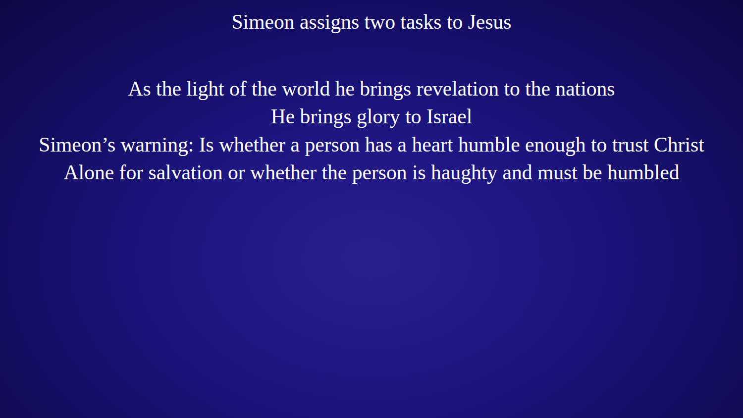Simeon assigns two tasks to Jesus
As the light of the world he brings revelation to the nations
He brings glory to Israel
Simeon’s warning: Is whether a person has a heart humble enough to trust Christ
Alone for salvation or whether the person is haughty and must be humbled